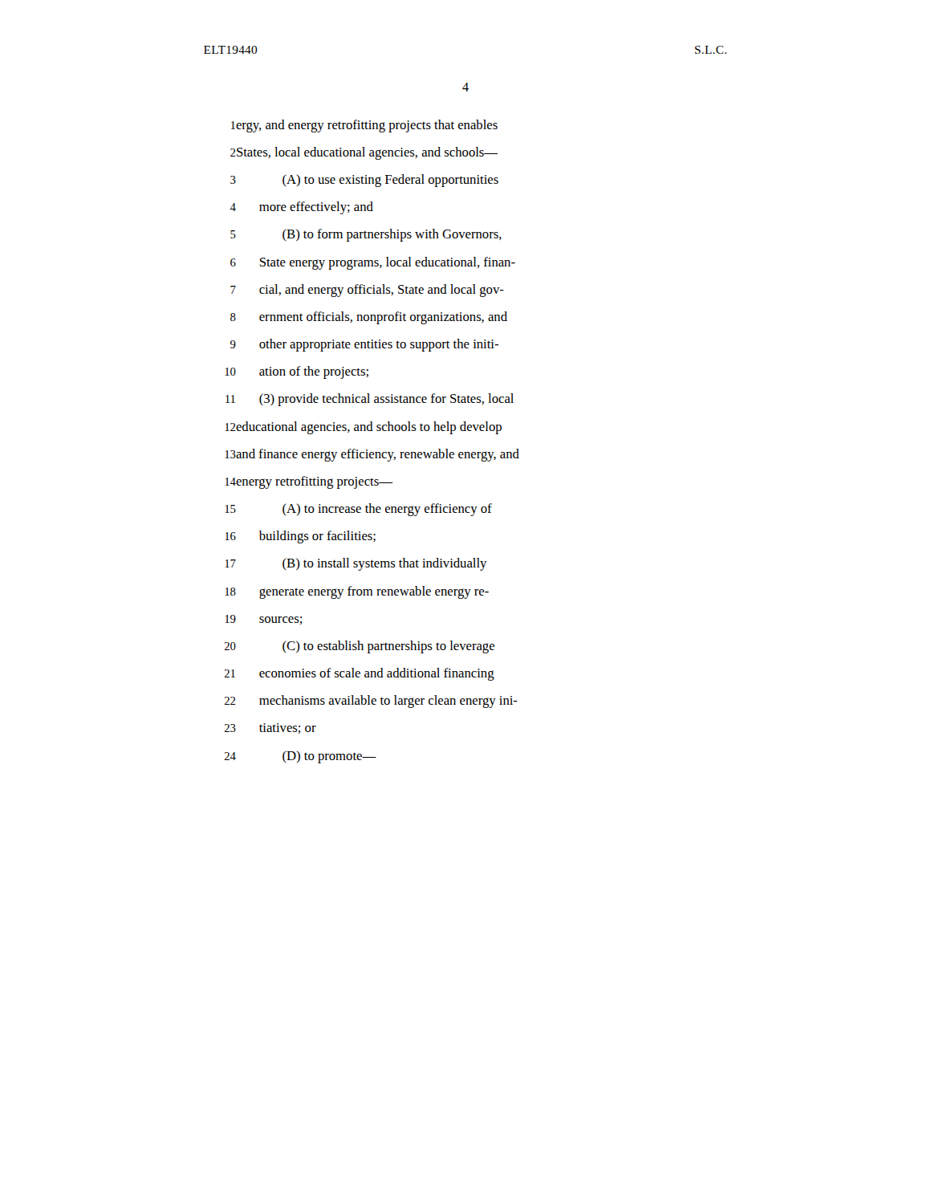ELT19440 S.L.C.
4
| 1 | ergy, and energy retrofitting projects that enables |
| 2 | States, local educational agencies, and schools— |
| 3 | (A) to use existing Federal opportunities |
| 4 | more effectively; and |
| 5 | (B) to form partnerships with Governors, |
| 6 | State energy programs, local educational, finan- |
| 7 | cial, and energy officials, State and local gov- |
| 8 | ernment officials, nonprofit organizations, and |
| 9 | other appropriate entities to support the initi- |
| 10 | ation of the projects; |
| 11 | (3) provide technical assistance for States, local |
| 12 | educational agencies, and schools to help develop |
| 13 | and finance energy efficiency, renewable energy, and |
| 14 | energy retrofitting projects— |
| 15 | (A) to increase the energy efficiency of |
| 16 | buildings or facilities; |
| 17 | (B) to install systems that individually |
| 18 | generate energy from renewable energy re- |
| 19 | sources; |
| 20 | (C) to establish partnerships to leverage |
| 21 | economies of scale and additional financing |
| 22 | mechanisms available to larger clean energy ini- |
| 23 | tiatives; or |
| 24 | (D) to promote— |